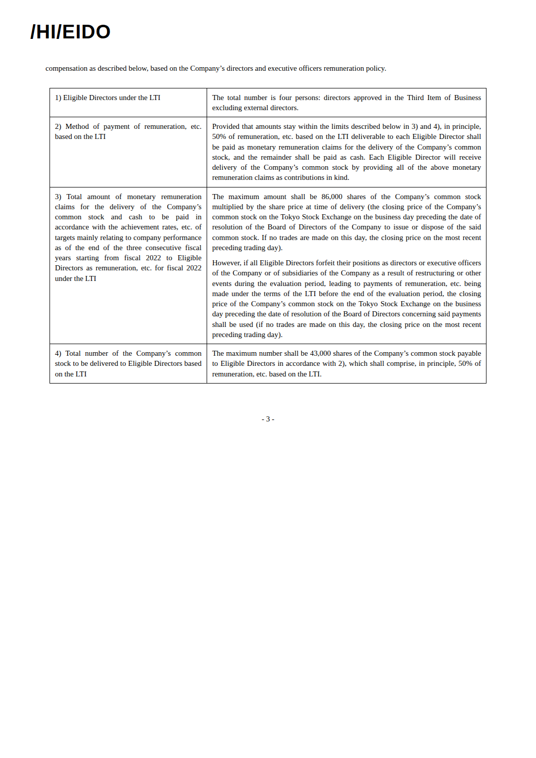/HI/EIDO
compensation as described below, based on the Company’s directors and executive officers remuneration policy.
| 1) Eligible Directors under the LTI | The total number is four persons: directors approved in the Third Item of Business excluding external directors. |
| 2) Method of payment of remuneration, etc. based on the LTI | Provided that amounts stay within the limits described below in 3) and 4), in principle, 50% of remuneration, etc. based on the LTI deliverable to each Eligible Director shall be paid as monetary remuneration claims for the delivery of the Company’s common stock, and the remainder shall be paid as cash. Each Eligible Director will receive delivery of the Company’s common stock by providing all of the above monetary remuneration claims as contributions in kind. |
| 3) Total amount of monetary remuneration claims for the delivery of the Company’s common stock and cash to be paid in accordance with the achievement rates, etc. of targets mainly relating to company performance as of the end of the three consecutive fiscal years starting from fiscal 2022 to Eligible Directors as remuneration, etc. for fiscal 2022 under the LTI | The maximum amount shall be 86,000 shares of the Company’s common stock multiplied by the share price at time of delivery (the closing price of the Company’s common stock on the Tokyo Stock Exchange on the business day preceding the date of resolution of the Board of Directors of the Company to issue or dispose of the said common stock. If no trades are made on this day, the closing price on the most recent preceding trading day). However, if all Eligible Directors forfeit their positions as directors or executive officers of the Company or of subsidiaries of the Company as a result of restructuring or other events during the evaluation period, leading to payments of remuneration, etc. being made under the terms of the LTI before the end of the evaluation period, the closing price of the Company’s common stock on the Tokyo Stock Exchange on the business day preceding the date of resolution of the Board of Directors concerning said payments shall be used (if no trades are made on this day, the closing price on the most recent preceding trading day). |
| 4) Total number of the Company’s common stock to be delivered to Eligible Directors based on the LTI | The maximum number shall be 43,000 shares of the Company’s common stock payable to Eligible Directors in accordance with 2), which shall comprise, in principle, 50% of remuneration, etc. based on the LTI. |
- 3 -